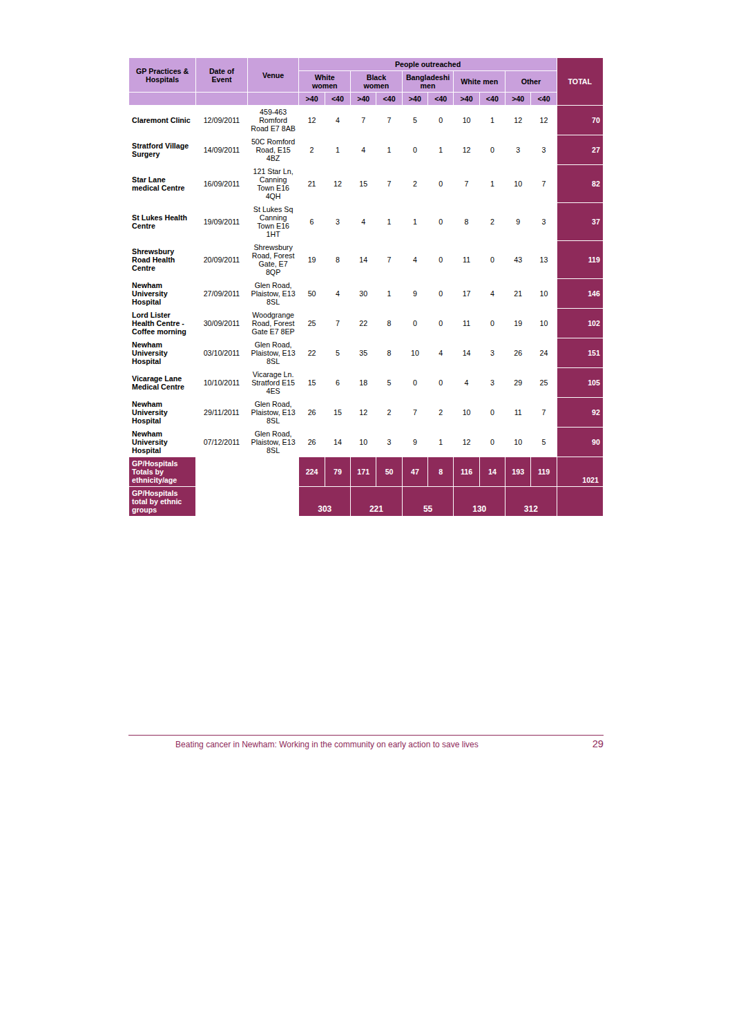| GP Practices & Hospitals | Date of Event | Venue | People outreached | TOTAL |
| --- | --- | --- | --- | --- |
| White women | Black women | Bangladeshi men | White men | Other |
| | | | >40 | <40 | >40 | <40 | >40 | <40 | >40 | <40 | >40 | <40 |
| Claremont Clinic | 12/09/2011 | 459-463 Romford Road E7 8AB | 12 | 4 | 7 | 7 | 5 | 0 | 10 | 1 | 12 | 12 | 70 |
| Stratford Village Surgery | 14/09/2011 | 50C Romford Road, E15 4BZ | 2 | 1 | 4 | 1 | 0 | 1 | 12 | 0 | 3 | 3 | 27 |
| Star Lane medical Centre | 16/09/2011 | 121 Star Ln, Canning Town E16 4QH | 21 | 12 | 15 | 7 | 2 | 0 | 7 | 1 | 10 | 7 | 82 |
| St Lukes Health Centre | 19/09/2011 | St Lukes Sq Canning Town E16 1HT | 6 | 3 | 4 | 1 | 1 | 0 | 8 | 2 | 9 | 3 | 37 |
| Shrewsbury Road Health Centre | 20/09/2011 | Shrewsbury Road, Forest Gate, E7 8QP | 19 | 8 | 14 | 7 | 4 | 0 | 11 | 0 | 43 | 13 | 119 |
| Newham University Hospital | 27/09/2011 | Glen Road, Plaistow, E13 8SL | 50 | 4 | 30 | 1 | 9 | 0 | 17 | 4 | 21 | 10 | 146 |
| Lord Lister Health Centre - Coffee morning | 30/09/2011 | Woodgrange Road, Forest Gate E7 8EP | 25 | 7 | 22 | 8 | 0 | 0 | 11 | 0 | 19 | 10 | 102 |
| Newham University Hospital | 03/10/2011 | Glen Road, Plaistow, E13 8SL | 22 | 5 | 35 | 8 | 10 | 4 | 14 | 3 | 26 | 24 | 151 |
| Vicarage Lane Medical Centre | 10/10/2011 | Vicarage Ln. Stratford E15 4ES | 15 | 6 | 18 | 5 | 0 | 0 | 4 | 3 | 29 | 25 | 105 |
| Newham University Hospital | 29/11/2011 | Glen Road, Plaistow, E13 8SL | 26 | 15 | 12 | 2 | 7 | 2 | 10 | 0 | 11 | 7 | 92 |
| Newham University Hospital | 07/12/2011 | Glen Road, Plaistow, E13 8SL | 26 | 14 | 10 | 3 | 9 | 1 | 12 | 0 | 10 | 5 | 90 |
| GP/Hospitals Totals by ethnicity/age | | | 224 | 79 | 171 | 50 | 47 | 8 | 116 | 14 | 193 | 119 | 1021 |
| GP/Hospitals total by ethnic groups | | | 303 | 221 | 55 | 130 | 312 | |
Beating cancer in Newham: Working in the community on early action to save lives
29